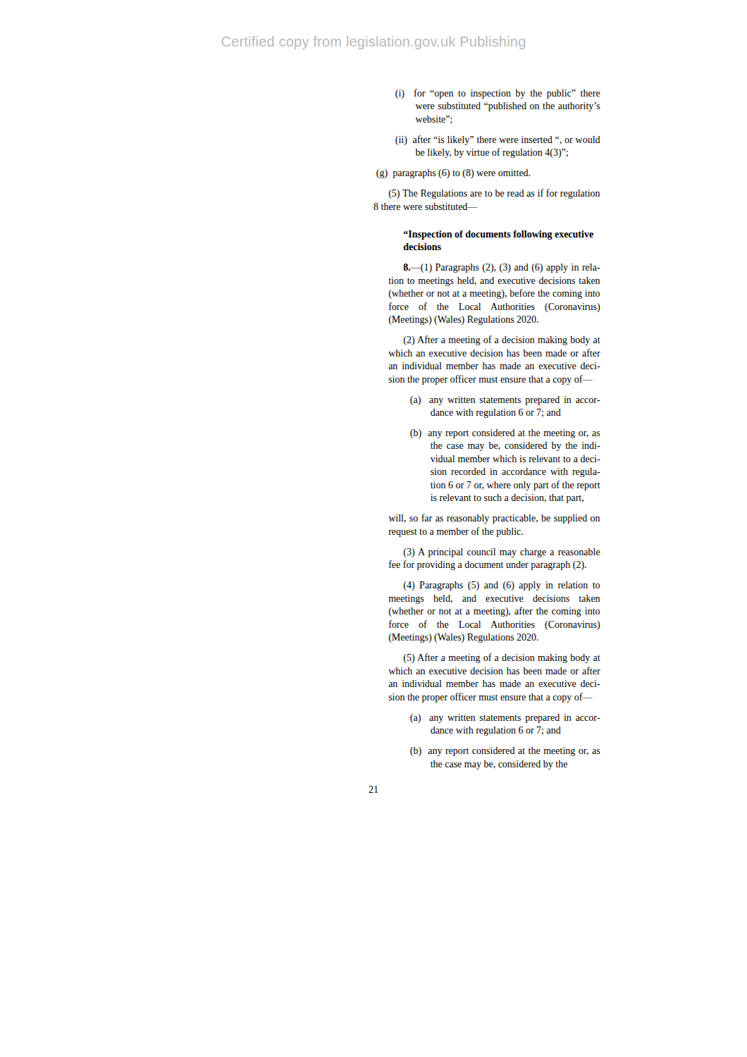Certified copy from legislation.gov.uk Publishing
(i) for “open to inspection by the public” there were substituted “published on the authority’s website”;
(ii) after “is likely” there were inserted “, or would be likely, by virtue of regulation 4(3)”;
(g) paragraphs (6) to (8) were omitted.
(5) The Regulations are to be read as if for regulation 8 there were substituted—
“Inspection of documents following executive decisions
8.—(1) Paragraphs (2), (3) and (6) apply in relation to meetings held, and executive decisions taken (whether or not at a meeting), before the coming into force of the Local Authorities (Coronavirus) (Meetings) (Wales) Regulations 2020.
(2) After a meeting of a decision making body at which an executive decision has been made or after an individual member has made an executive decision the proper officer must ensure that a copy of—
(a) any written statements prepared in accordance with regulation 6 or 7; and
(b) any report considered at the meeting or, as the case may be, considered by the individual member which is relevant to a decision recorded in accordance with regulation 6 or 7 or, where only part of the report is relevant to such a decision, that part,
will, so far as reasonably practicable, be supplied on request to a member of the public.
(3) A principal council may charge a reasonable fee for providing a document under paragraph (2).
(4) Paragraphs (5) and (6) apply in relation to meetings held, and executive decisions taken (whether or not at a meeting), after the coming into force of the Local Authorities (Coronavirus) (Meetings) (Wales) Regulations 2020.
(5) After a meeting of a decision making body at which an executive decision has been made or after an individual member has made an executive decision the proper officer must ensure that a copy of—
(a) any written statements prepared in accordance with regulation 6 or 7; and
(b) any report considered at the meeting or, as the case may be, considered by the
21